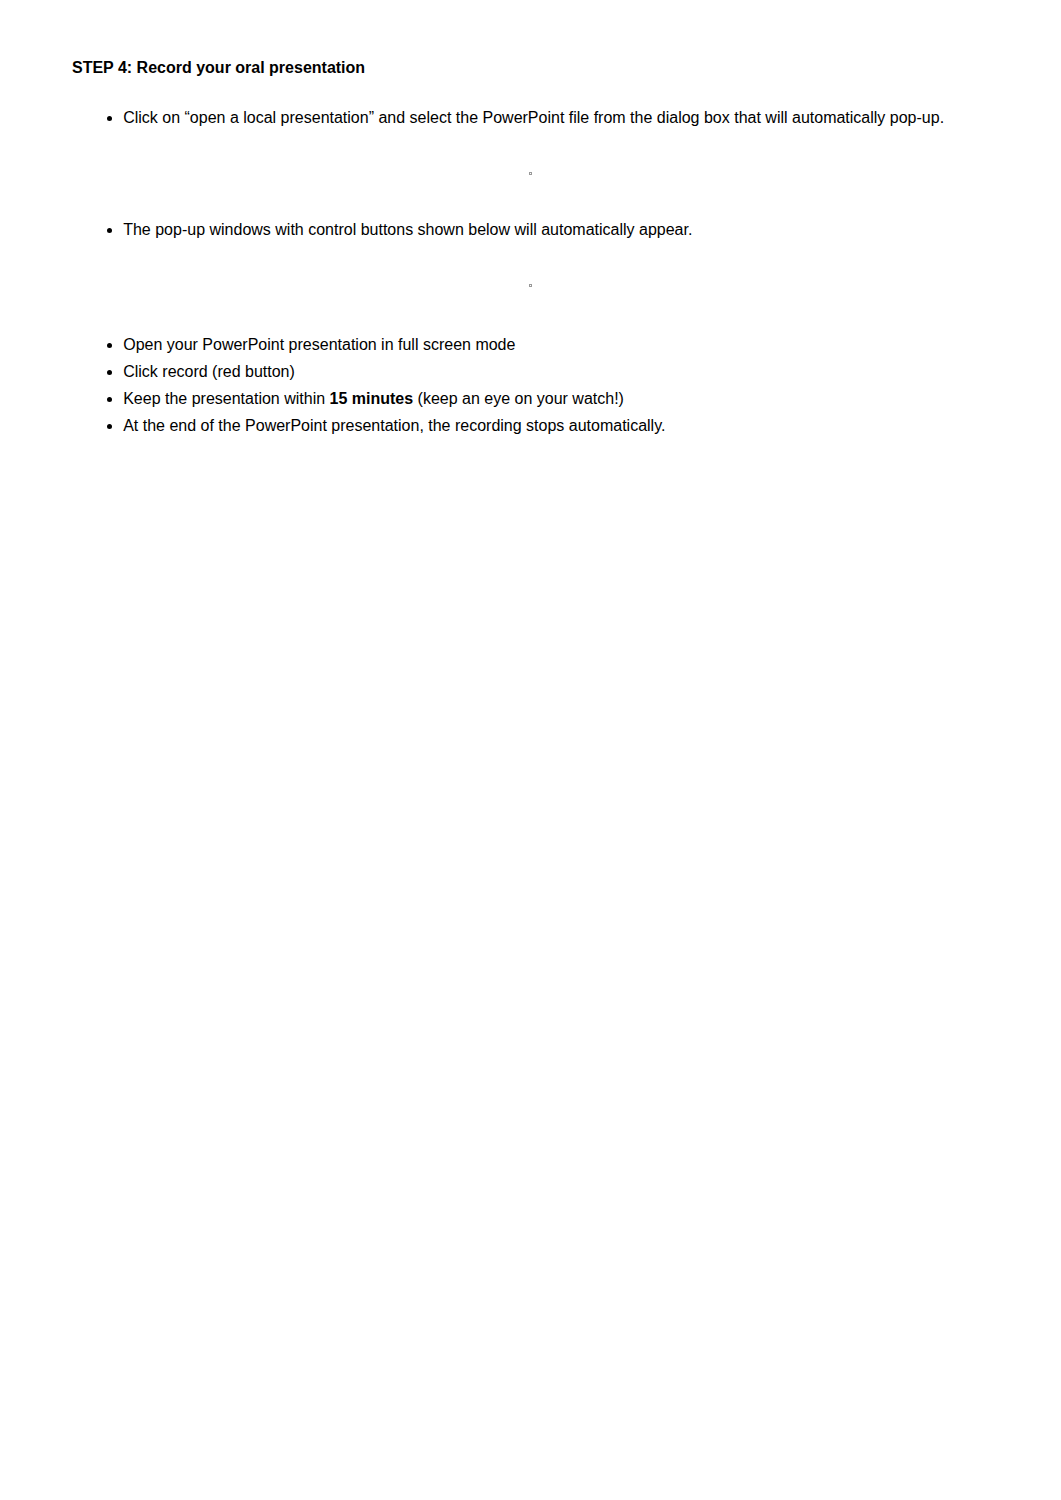STEP 4: Record your oral presentation
Click on “open a local presentation” and select the PowerPoint file from the dialog box that will automatically pop-up.
The pop-up windows with control buttons shown below will automatically appear.
Open your PowerPoint presentation in full screen mode
Click record (red button)
Keep the presentation within 15 minutes (keep an eye on your watch!)
At the end of the PowerPoint presentation, the recording stops automatically.